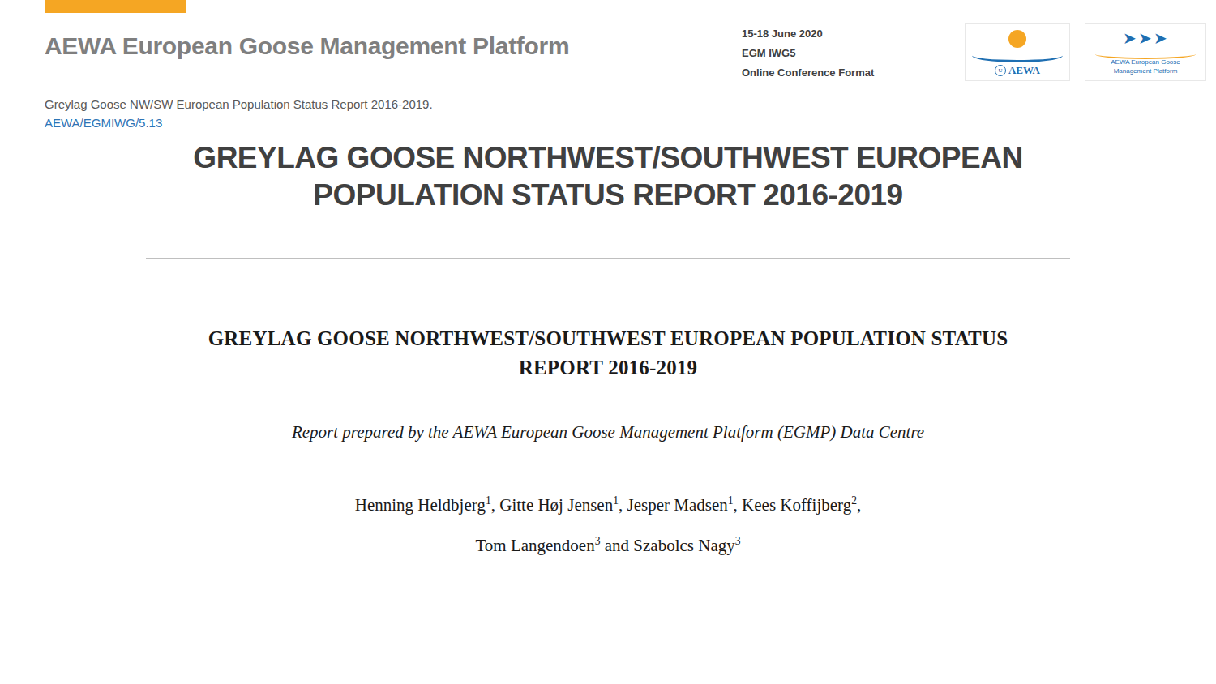AEWA European Goose Management Platform
15-18 June 2020
EGM IWG5
Online Conference Format
UAEWA
➤➤➤
AEWA European Goose
Management Platform
Greylag Goose NW/SW European Population Status Report 2016-2019.
AEWA/EGMIWG/5.13
GREYLAG GOOSE NORTHWEST/SOUTHWEST EUROPEAN POPULATION STATUS REPORT 2016-2019
GREYLAG GOOSE NORTHWEST/SOUTHWEST EUROPEAN POPULATION STATUS
REPORT 2016-2019
Report prepared by the AEWA European Goose Management Platform (EGMP) Data Centre
Henning Heldbjerg1, Gitte Høj Jensen1, Jesper Madsen1, Kees Koffijberg2,
Tom Langendoen3 and Szabolcs Nagy3